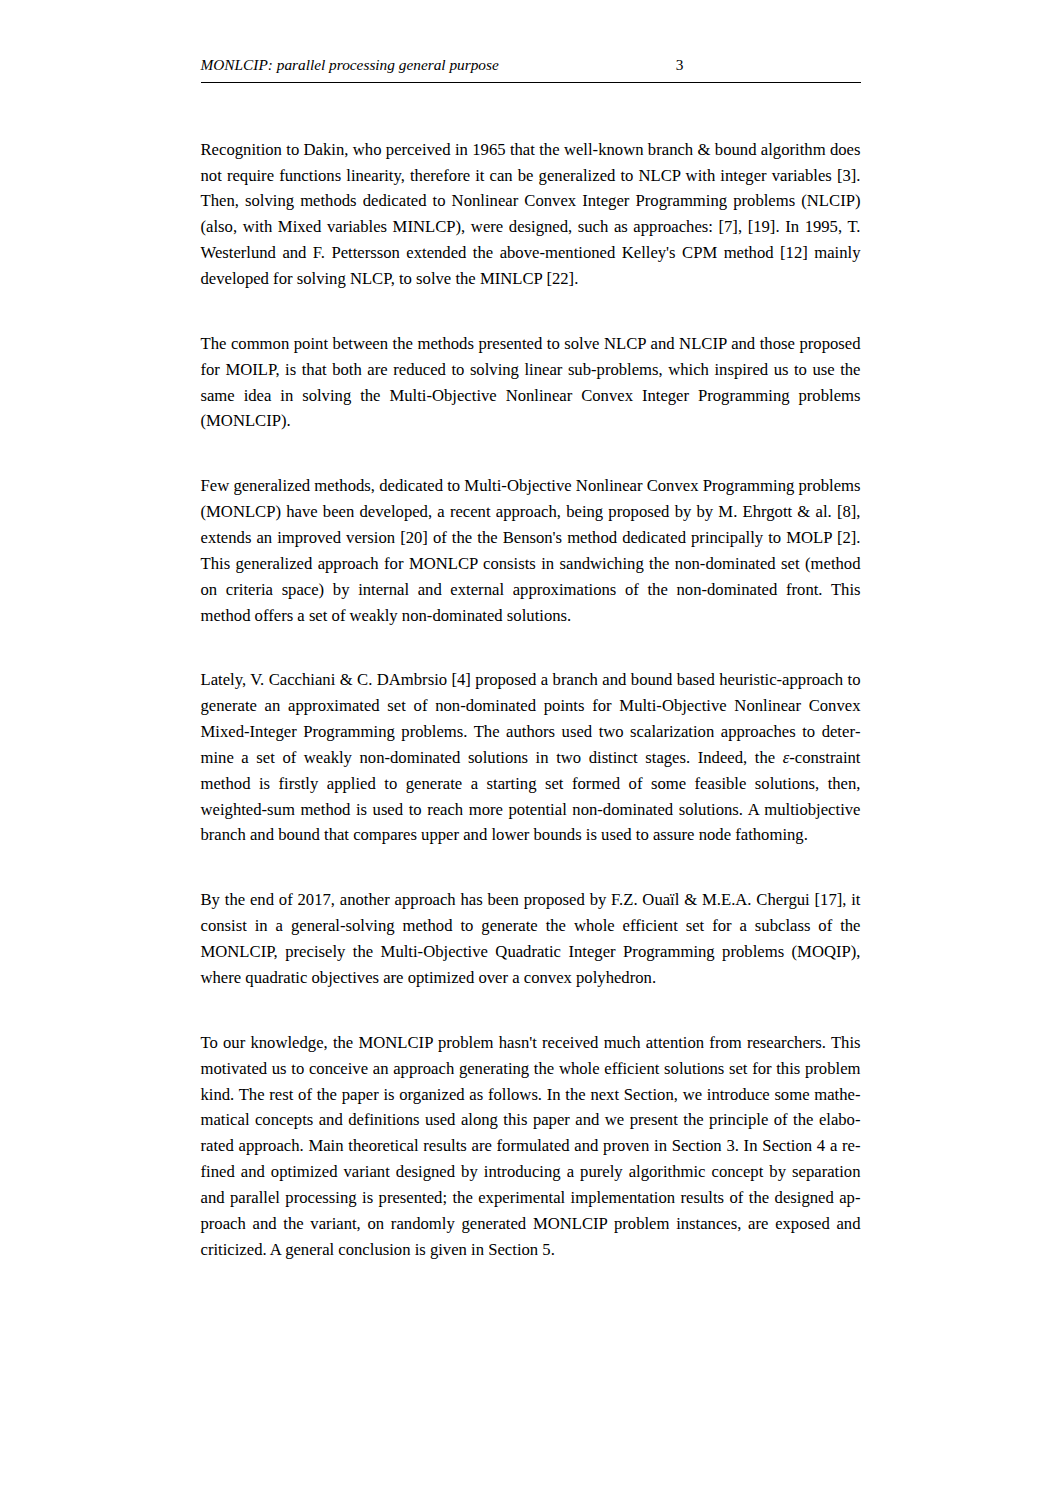MONLCIP: parallel processing general purpose 3
Recognition to Dakin, who perceived in 1965 that the well-known branch & bound algorithm does not require functions linearity, therefore it can be generalized to NLCP with integer variables [3]. Then, solving methods dedicated to Nonlinear Convex Integer Programming problems (NLCIP) (also, with Mixed variables MINLCP), were designed, such as approaches: [7], [19]. In 1995, T. Westerlund and F. Pettersson extended the above-mentioned Kelley's CPM method [12] mainly developed for solving NLCP, to solve the MINLCP [22].
The common point between the methods presented to solve NLCP and NLCIP and those proposed for MOILP, is that both are reduced to solving linear sub-problems, which inspired us to use the same idea in solving the Multi-Objective Nonlinear Convex Integer Programming problems (MONLCIP).
Few generalized methods, dedicated to Multi-Objective Nonlinear Convex Programming problems (MONLCP) have been developed, a recent approach, being proposed by by M. Ehrgott & al. [8], extends an improved version [20] of the the Benson's method dedicated principally to MOLP [2]. This generalized approach for MONLCP consists in sandwiching the non-dominated set (method on criteria space) by internal and external approximations of the non-dominated front. This method offers a set of weakly non-dominated solutions.
Lately, V. Cacchiani & C. DAmbrsio [4] proposed a branch and bound based heuristic-approach to generate an approximated set of non-dominated points for Multi-Objective Nonlinear Convex Mixed-Integer Programming problems. The authors used two scalarization approaches to determine a set of weakly non-dominated solutions in two distinct stages. Indeed, the ε-constraint method is firstly applied to generate a starting set formed of some feasible solutions, then, weighted-sum method is used to reach more potential non-dominated solutions. A multiobjective branch and bound that compares upper and lower bounds is used to assure node fathoming.
By the end of 2017, another approach has been proposed by F.Z. Ouaïl & M.E.A. Chergui [17], it consist in a general-solving method to generate the whole efficient set for a subclass of the MONLCIP, precisely the Multi-Objective Quadratic Integer Programming problems (MOQIP), where quadratic objectives are optimized over a convex polyhedron.
To our knowledge, the MONLCIP problem hasn't received much attention from researchers. This motivated us to conceive an approach generating the whole efficient solutions set for this problem kind. The rest of the paper is organized as follows. In the next Section, we introduce some mathematical concepts and definitions used along this paper and we present the principle of the elaborated approach. Main theoretical results are formulated and proven in Section 3. In Section 4 a refined and optimized variant designed by introducing a purely algorithmic concept by separation and parallel processing is presented; the experimental implementation results of the designed approach and the variant, on randomly generated MONLCIP problem instances, are exposed and criticized. A general conclusion is given in Section 5.